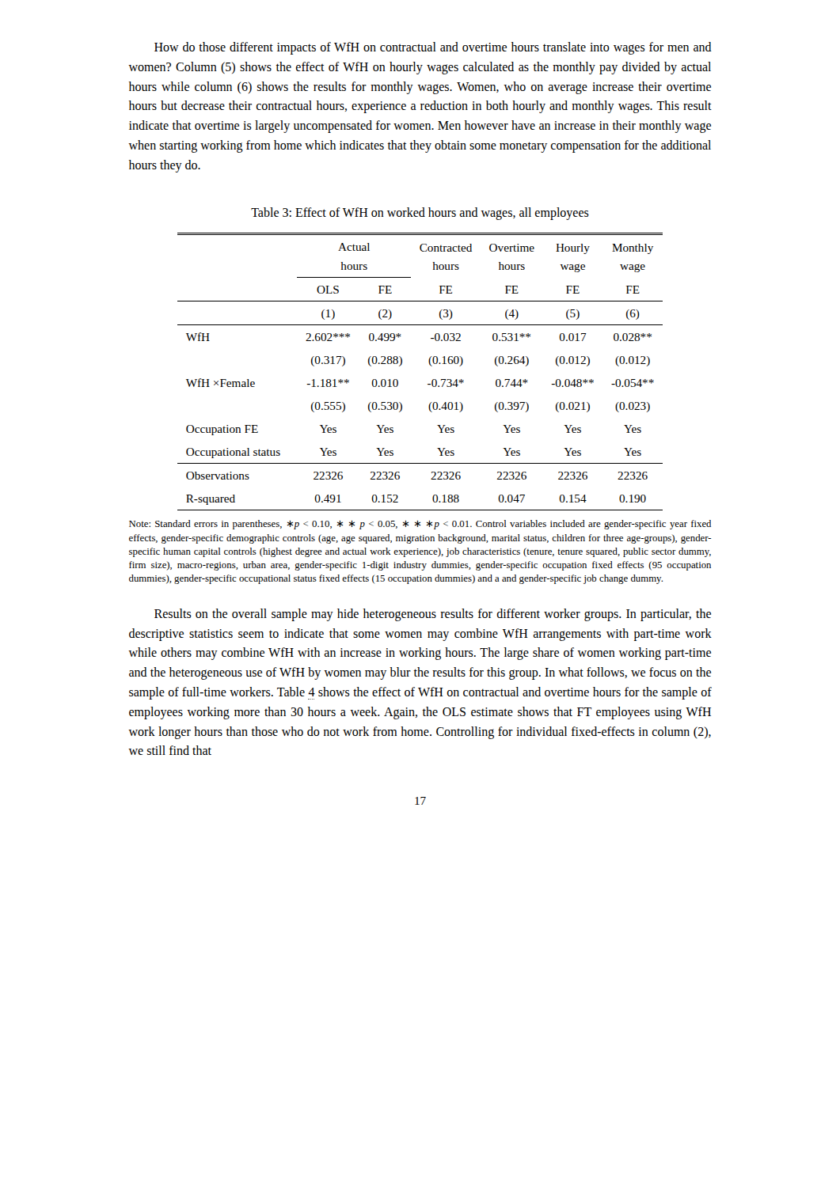How do those different impacts of WfH on contractual and overtime hours translate into wages for men and women? Column (5) shows the effect of WfH on hourly wages calculated as the monthly pay divided by actual hours while column (6) shows the results for monthly wages. Women, who on average increase their overtime hours but decrease their contractual hours, experience a reduction in both hourly and monthly wages. This result indicate that overtime is largely uncompensated for women. Men however have an increase in their monthly wage when starting working from home which indicates that they obtain some monetary compensation for the additional hours they do.
Table 3: Effect of WfH on worked hours and wages, all employees
| | Actual hours | Contracted hours | Overtime hours | Hourly wage | Monthly wage |
| | OLS | FE | FE | FE | FE | FE |
| | (1) | (2) | (3) | (4) | (5) | (6) |
| WfH | 2.602*** | 0.499* | -0.032 | 0.531** | 0.017 | 0.028** |
| | (0.317) | (0.288) | (0.160) | (0.264) | (0.012) | (0.012) |
| WfH ×Female | -1.181** | 0.010 | -0.734* | 0.744* | -0.048** | -0.054** |
| | (0.555) | (0.530) | (0.401) | (0.397) | (0.021) | (0.023) |
| Occupation FE | Yes | Yes | Yes | Yes | Yes | Yes |
| Occupational status | Yes | Yes | Yes | Yes | Yes | Yes |
| Observations | 22326 | 22326 | 22326 | 22326 | 22326 | 22326 |
| R-squared | 0.491 | 0.152 | 0.188 | 0.047 | 0.154 | 0.190 |
Note: Standard errors in parentheses, ∗p < 0.10, ∗ ∗ p < 0.05, ∗ ∗ ∗p < 0.01. Control variables included are gender-specific year fixed effects, gender-specific demographic controls (age, age squared, migration background, marital status, children for three age-groups), gender-specific human capital controls (highest degree and actual work experience), job characteristics (tenure, tenure squared, public sector dummy, firm size), macro-regions, urban area, gender-specific 1-digit industry dummies, gender-specific occupation fixed effects (95 occupation dummies), gender-specific occupational status fixed effects (15 occupation dummies) and a and gender-specific job change dummy.
Results on the overall sample may hide heterogeneous results for different worker groups. In particular, the descriptive statistics seem to indicate that some women may combine WfH arrangements with part-time work while others may combine WfH with an increase in working hours. The large share of women working part-time and the heterogeneous use of WfH by women may blur the results for this group. In what follows, we focus on the sample of full-time workers. Table 4 shows the effect of WfH on contractual and overtime hours for the sample of employees working more than 30 hours a week. Again, the OLS estimate shows that FT employees using WfH work longer hours than those who do not work from home. Controlling for individual fixed-effects in column (2), we still find that
17